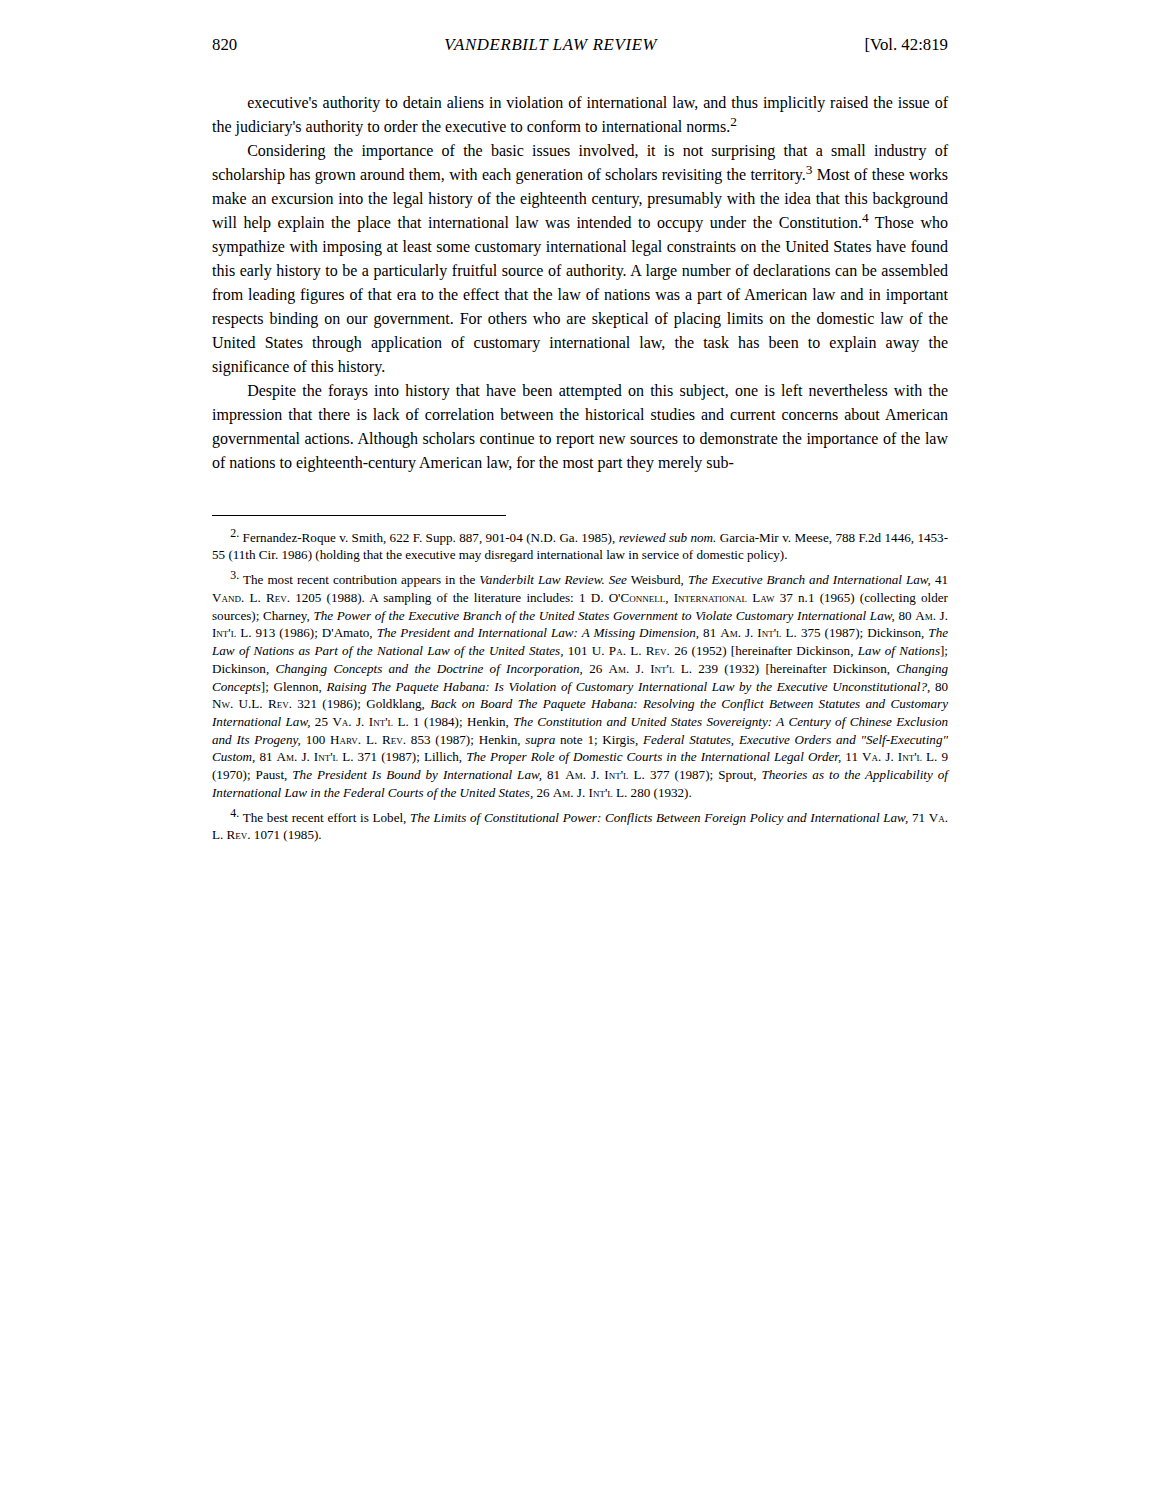820 Vanderbilt Law Review [Vol. 42:819
executive's authority to detain aliens in violation of international law, and thus implicitly raised the issue of the judiciary's authority to order the executive to conform to international norms.2
Considering the importance of the basic issues involved, it is not surprising that a small industry of scholarship has grown around them, with each generation of scholars revisiting the territory.3 Most of these works make an excursion into the legal history of the eighteenth century, presumably with the idea that this background will help explain the place that international law was intended to occupy under the Constitution.4 Those who sympathize with imposing at least some customary international legal constraints on the United States have found this early history to be a particularly fruitful source of authority. A large number of declarations can be assembled from leading figures of that era to the effect that the law of nations was a part of American law and in important respects binding on our government. For others who are skeptical of placing limits on the domestic law of the United States through application of customary international law, the task has been to explain away the significance of this history.
Despite the forays into history that have been attempted on this subject, one is left nevertheless with the impression that there is lack of correlation between the historical studies and current concerns about American governmental actions. Although scholars continue to report new sources to demonstrate the importance of the law of nations to eighteenth-century American law, for the most part they merely sub-
2. Fernandez-Roque v. Smith, 622 F. Supp. 887, 901-04 (N.D. Ga. 1985), reviewed sub nom. Garcia-Mir v. Meese, 788 F.2d 1446, 1453-55 (11th Cir. 1986) (holding that the executive may disregard international law in service of domestic policy).
3. The most recent contribution appears in the Vanderbilt Law Review. See Weisburd, The Executive Branch and International Law, 41 Vand. L. Rev. 1205 (1988). A sampling of the literature includes: 1 D. O'Connell, International Law 37 n.1 (1965) (collecting older sources); Charney, The Power of the Executive Branch of the United States Government to Violate Customary International Law, 80 Am. J. Int'l L. 913 (1986); D'Amato, The President and International Law: A Missing Dimension, 81 Am. J. Int'l L. 375 (1987); Dickinson, The Law of Nations as Part of the National Law of the United States, 101 U. Pa. L. Rev. 26 (1952) [hereinafter Dickinson, Law of Nations]; Dickinson, Changing Concepts and the Doctrine of Incorporation, 26 Am. J. Int'l L. 239 (1932) [hereinafter Dickinson, Changing Concepts]; Glennon, Raising The Paquete Habana: Is Violation of Customary International Law by the Executive Unconstitutional?, 80 Nw. U.L. Rev. 321 (1986); Goldklang, Back on Board The Paquete Habana: Resolving the Conflict Between Statutes and Customary International Law, 25 Va. J. Int'l L. 1 (1984); Henkin, The Constitution and United States Sovereignty: A Century of Chinese Exclusion and Its Progeny, 100 Harv. L. Rev. 853 (1987); Henkin, supra note 1; Kirgis, Federal Statutes, Executive Orders and "Self-Executing" Custom, 81 Am. J. Int'l L. 371 (1987); Lillich, The Proper Role of Domestic Courts in the International Legal Order, 11 Va. J. Int'l L. 9 (1970); Paust, The President Is Bound by International Law, 81 Am. J. Int'l L. 377 (1987); Sprout, Theories as to the Applicability of International Law in the Federal Courts of the United States, 26 Am. J. Int'l L. 280 (1932).
4. The best recent effort is Lobel, The Limits of Constitutional Power: Conflicts Between Foreign Policy and International Law, 71 Va. L. Rev. 1071 (1985).